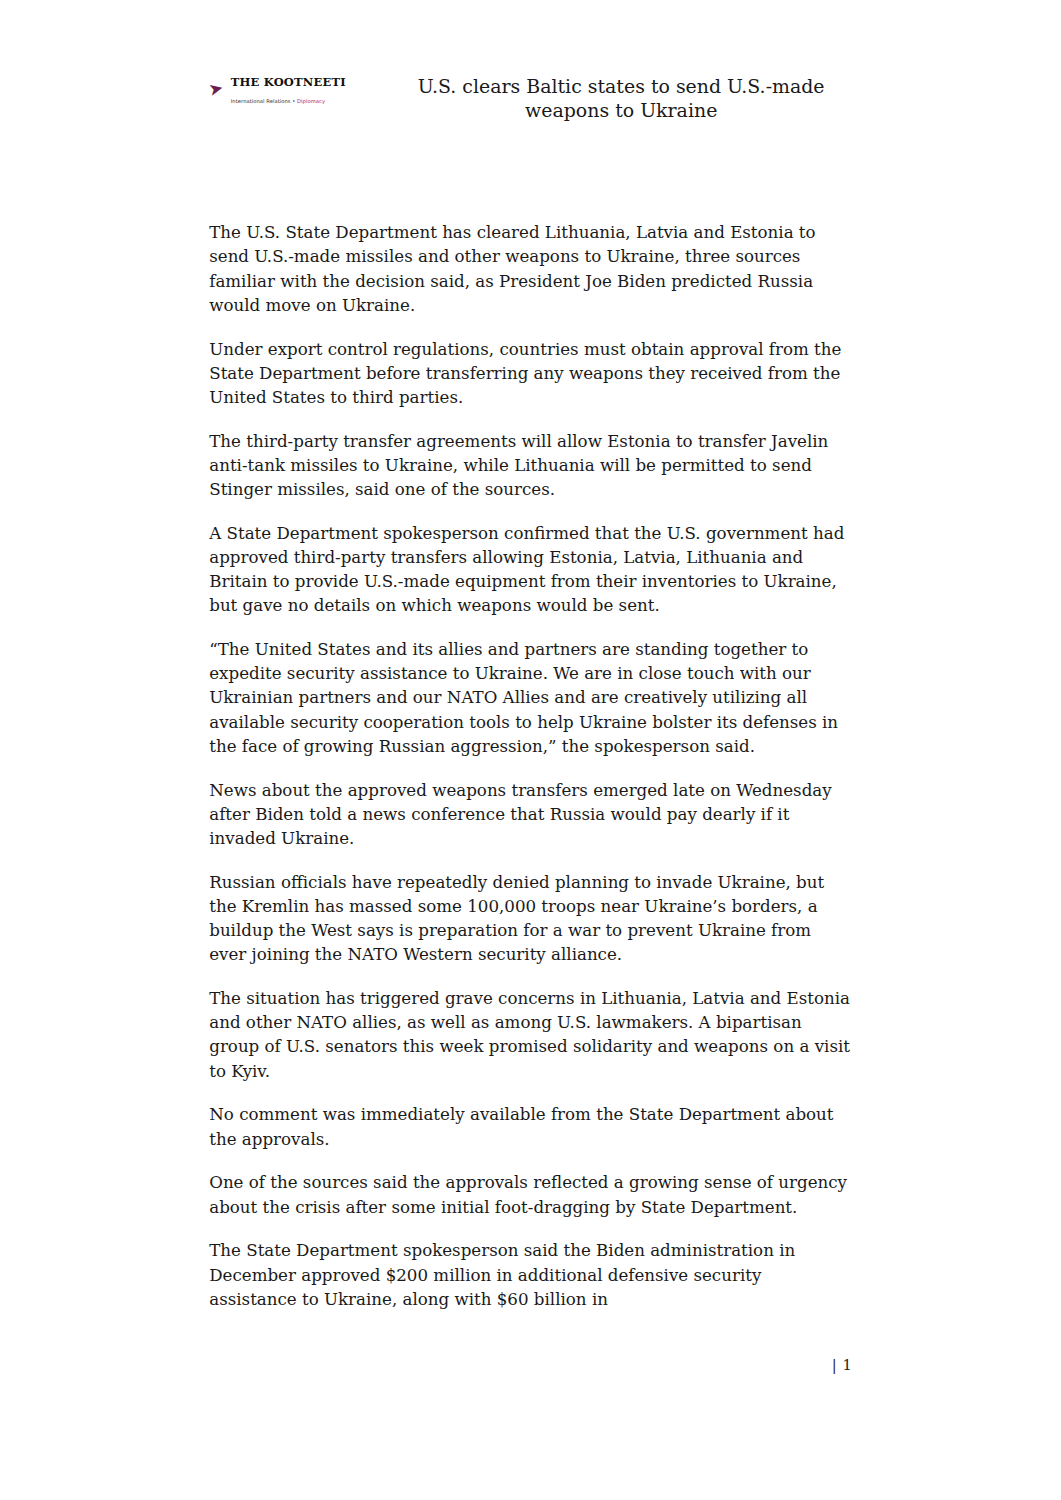➤ THE KOOTNEETI International Relations • Diplomacy
U.S. clears Baltic states to send U.S.-made weapons to Ukraine
The U.S. State Department has cleared Lithuania, Latvia and Estonia to send U.S.-made missiles and other weapons to Ukraine, three sources familiar with the decision said, as President Joe Biden predicted Russia would move on Ukraine.
Under export control regulations, countries must obtain approval from the State Department before transferring any weapons they received from the United States to third parties.
The third-party transfer agreements will allow Estonia to transfer Javelin anti-tank missiles to Ukraine, while Lithuania will be permitted to send Stinger missiles, said one of the sources.
A State Department spokesperson confirmed that the U.S. government had approved third-party transfers allowing Estonia, Latvia, Lithuania and Britain to provide U.S.-made equipment from their inventories to Ukraine, but gave no details on which weapons would be sent.
“The United States and its allies and partners are standing together to expedite security assistance to Ukraine. We are in close touch with our Ukrainian partners and our NATO Allies and are creatively utilizing all available security cooperation tools to help Ukraine bolster its defenses in the face of growing Russian aggression,” the spokesperson said.
News about the approved weapons transfers emerged late on Wednesday after Biden told a news conference that Russia would pay dearly if it invaded Ukraine.
Russian officials have repeatedly denied planning to invade Ukraine, but the Kremlin has massed some 100,000 troops near Ukraine’s borders, a buildup the West says is preparation for a war to prevent Ukraine from ever joining the NATO Western security alliance.
The situation has triggered grave concerns in Lithuania, Latvia and Estonia and other NATO allies, as well as among U.S. lawmakers. A bipartisan group of U.S. senators this week promised solidarity and weapons on a visit to Kyiv.
No comment was immediately available from the State Department about the approvals.
One of the sources said the approvals reflected a growing sense of urgency about the crisis after some initial foot-dragging by State Department.
The State Department spokesperson said the Biden administration in December approved $200 million in additional defensive security assistance to Ukraine, along with $60 billion in
|1